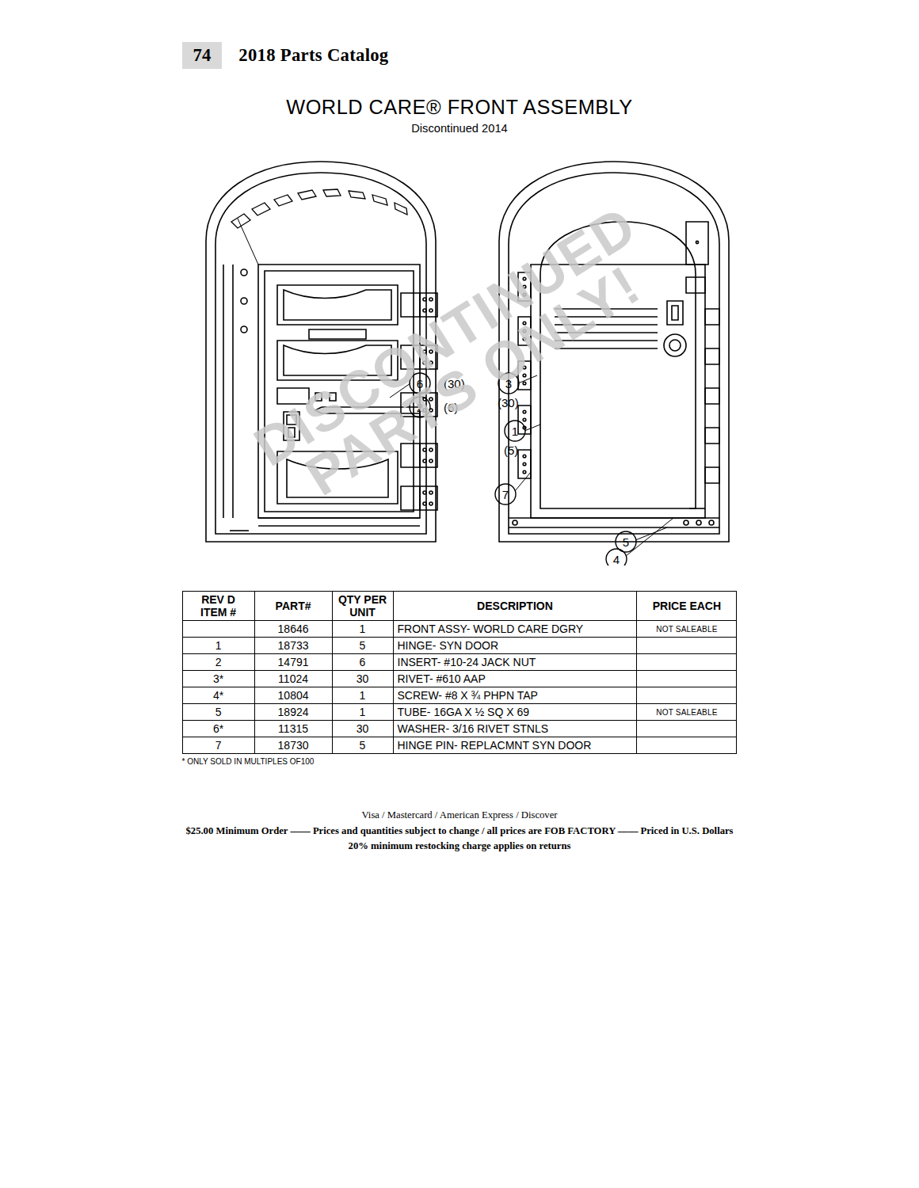74
2018 Parts Catalog
WORLD CARE® FRONT ASSEMBLY
Discontinued 2014
DISCONTINUED
PARTS ONLY!
6 (30) 2 (6) 3 (30) 1 (5) 7 5 4
| REV D ITEM # | PART# | QTY PER UNIT | DESCRIPTION | PRICE EACH |
| --- | --- | --- | --- | --- |
| | 18646 | 1 | FRONT ASSY- WORLD CARE DGRY | NOT SALEABLE |
| 1 | 18733 | 5 | HINGE- SYN DOOR | |
| 2 | 14791 | 6 | INSERT- #10-24 JACK NUT | |
| 3* | 11024 | 30 | RIVET- #610 AAP | |
| 4* | 10804 | 1 | SCREW- #8 X ¾ PHPN TAP | |
| 5 | 18924 | 1 | TUBE- 16GA X ½ SQ X 69 | NOT SALEABLE |
| 6* | 11315 | 30 | WASHER- 3/16 RIVET STNLS | |
| 7 | 18730 | 5 | HINGE PIN- REPLACMNT SYN DOOR | |
* ONLY SOLD IN MULTIPLES OF100
Visa / Mastercard / American Express / Discover
$25.00 Minimum Order —— Prices and quantities subject to change / all prices are FOB FACTORY —— Priced in U.S. Dollars
20% minimum restocking charge applies on returns